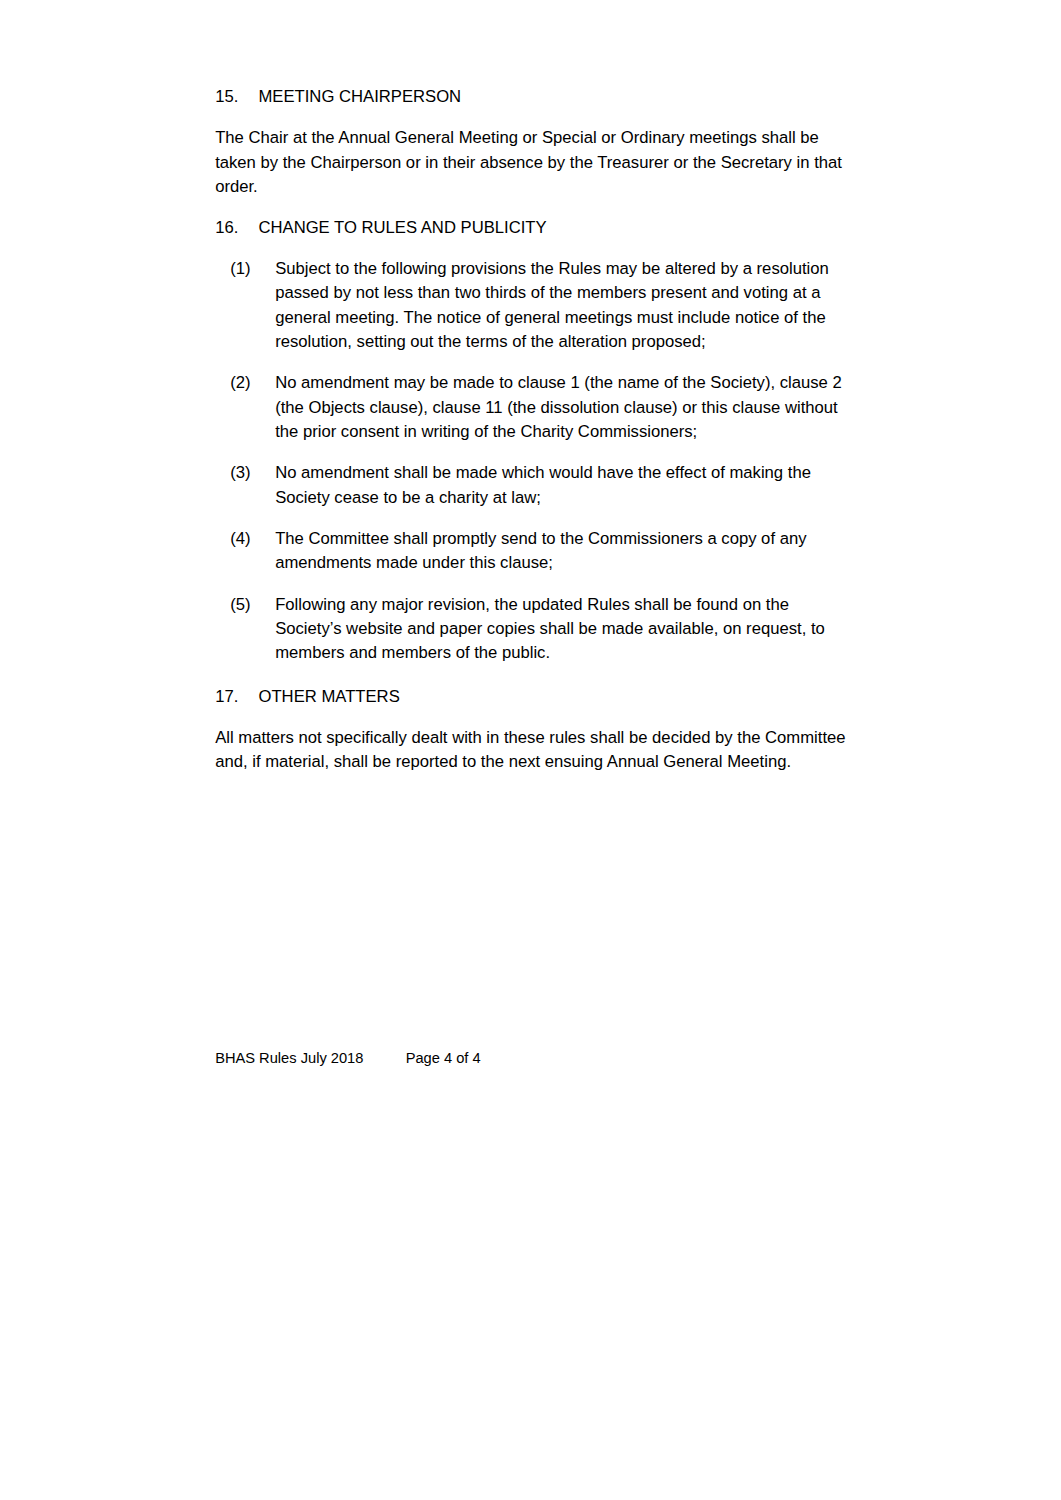15. MEETING CHAIRPERSON
The Chair at the Annual General Meeting or Special or Ordinary meetings shall be taken by the Chairperson or in their absence by the Treasurer or the Secretary in that order.
16. CHANGE TO RULES AND PUBLICITY
(1) Subject to the following provisions the Rules may be altered by a resolution passed by not less than two thirds of the members present and voting at a general meeting. The notice of general meetings must include notice of the resolution, setting out the terms of the alteration proposed;
(2) No amendment may be made to clause 1 (the name of the Society), clause 2 (the Objects clause), clause 11 (the dissolution clause) or this clause without the prior consent in writing of the Charity Commissioners;
(3) No amendment shall be made which would have the effect of making the Society cease to be a charity at law;
(4) The Committee shall promptly send to the Commissioners a copy of any amendments made under this clause;
(5) Following any major revision, the updated Rules shall be found on the Society’s website and paper copies shall be made available, on request, to members and members of the public.
17. OTHER MATTERS
All matters not specifically dealt with in these rules shall be decided by the Committee and, if material, shall be reported to the next ensuing Annual General Meeting.
BHAS Rules July 2018 Page 4 of 4